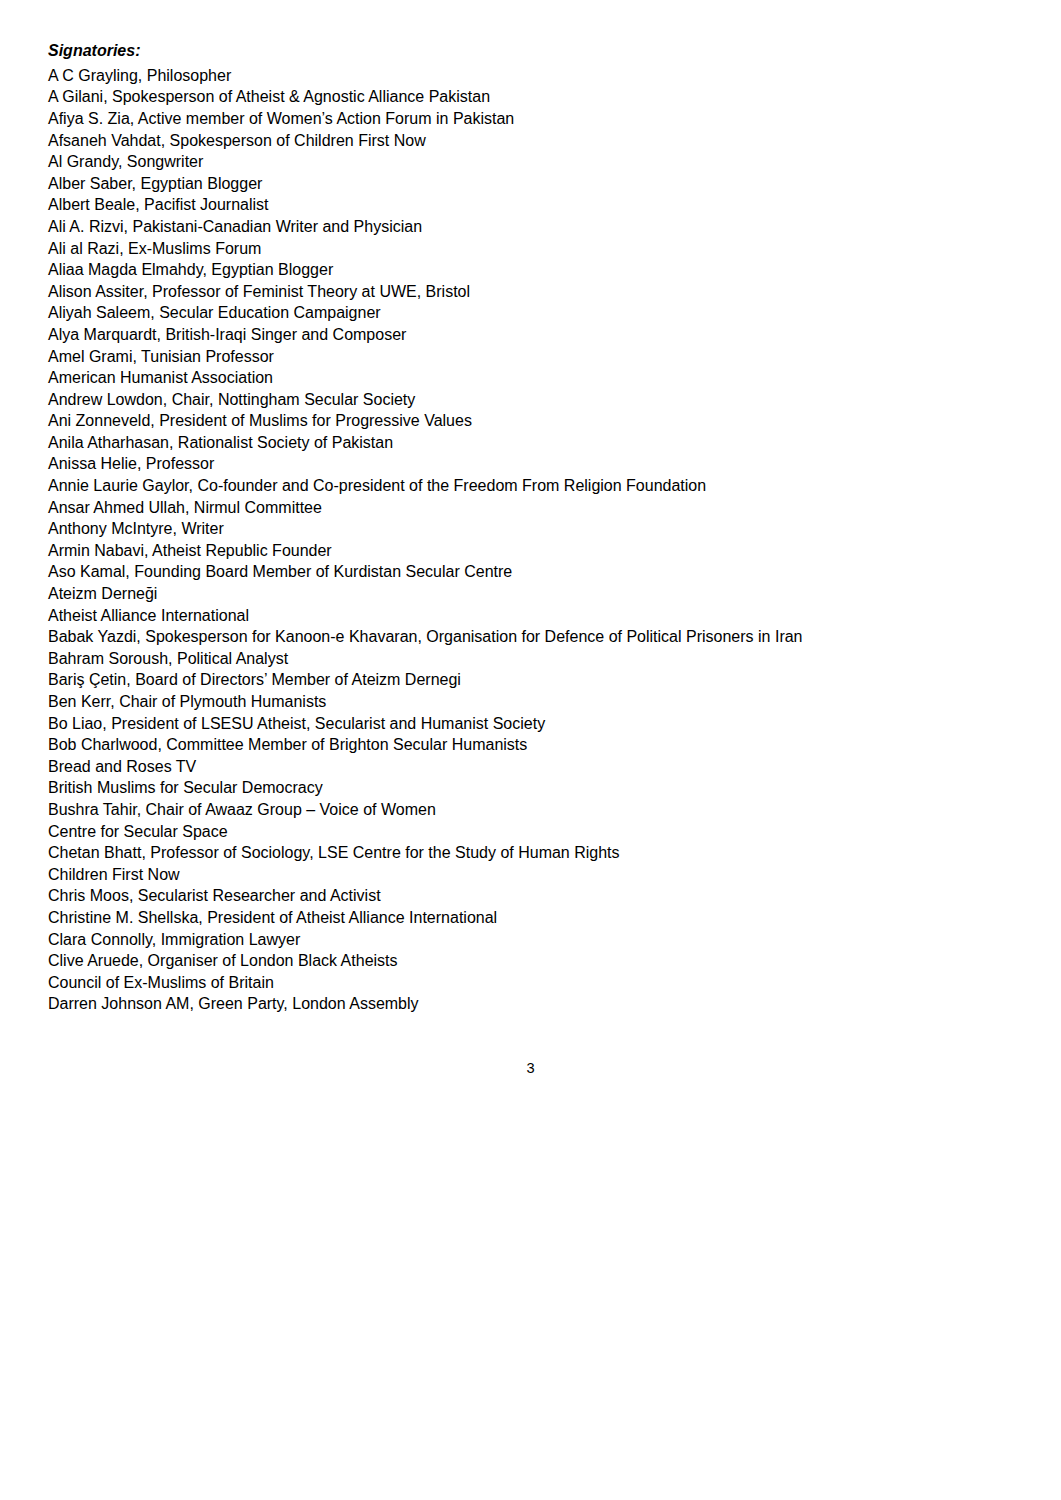Signatories:
A C Grayling, Philosopher
A Gilani, Spokesperson of Atheist & Agnostic Alliance Pakistan
Afiya S. Zia, Active member of Women’s Action Forum in Pakistan
Afsaneh Vahdat, Spokesperson of Children First Now
Al Grandy, Songwriter
Alber Saber, Egyptian Blogger
Albert Beale, Pacifist Journalist
Ali A. Rizvi, Pakistani-Canadian Writer and Physician
Ali al Razi, Ex-Muslims Forum
Aliaa Magda Elmahdy, Egyptian Blogger
Alison Assiter, Professor of Feminist Theory at UWE, Bristol
Aliyah Saleem, Secular Education Campaigner
Alya Marquardt, British-Iraqi Singer and Composer
Amel Grami, Tunisian Professor
American Humanist Association
Andrew Lowdon, Chair, Nottingham Secular Society
Ani Zonneveld, President of Muslims for Progressive Values
Anila Atharhasan, Rationalist Society of Pakistan
Anissa Helie, Professor
Annie Laurie Gaylor, Co-founder and Co-president of the Freedom From Religion Foundation
Ansar Ahmed Ullah, Nirmul Committee
Anthony McIntyre, Writer
Armin Nabavi, Atheist Republic Founder
Aso Kamal, Founding Board Member of Kurdistan Secular Centre
Ateizm Derneği
Atheist Alliance International
Babak Yazdi, Spokesperson for Kanoon-e Khavaran, Organisation for Defence of Political Prisoners in Iran
Bahram Soroush, Political Analyst
Bariş Çetin, Board of Directors’ Member of Ateizm Dernegi
Ben Kerr, Chair of Plymouth Humanists
Bo Liao, President of LSESU Atheist, Secularist and Humanist Society
Bob Charlwood, Committee Member of Brighton Secular Humanists
Bread and Roses TV
British Muslims for Secular Democracy
Bushra Tahir, Chair of Awaaz Group – Voice of Women
Centre for Secular Space
Chetan Bhatt, Professor of Sociology, LSE Centre for the Study of Human Rights
Children First Now
Chris Moos, Secularist Researcher and Activist
Christine M. Shellska, President of Atheist Alliance International
Clara Connolly, Immigration Lawyer
Clive Aruede, Organiser of London Black Atheists
Council of Ex-Muslims of Britain
Darren Johnson AM, Green Party, London Assembly
3